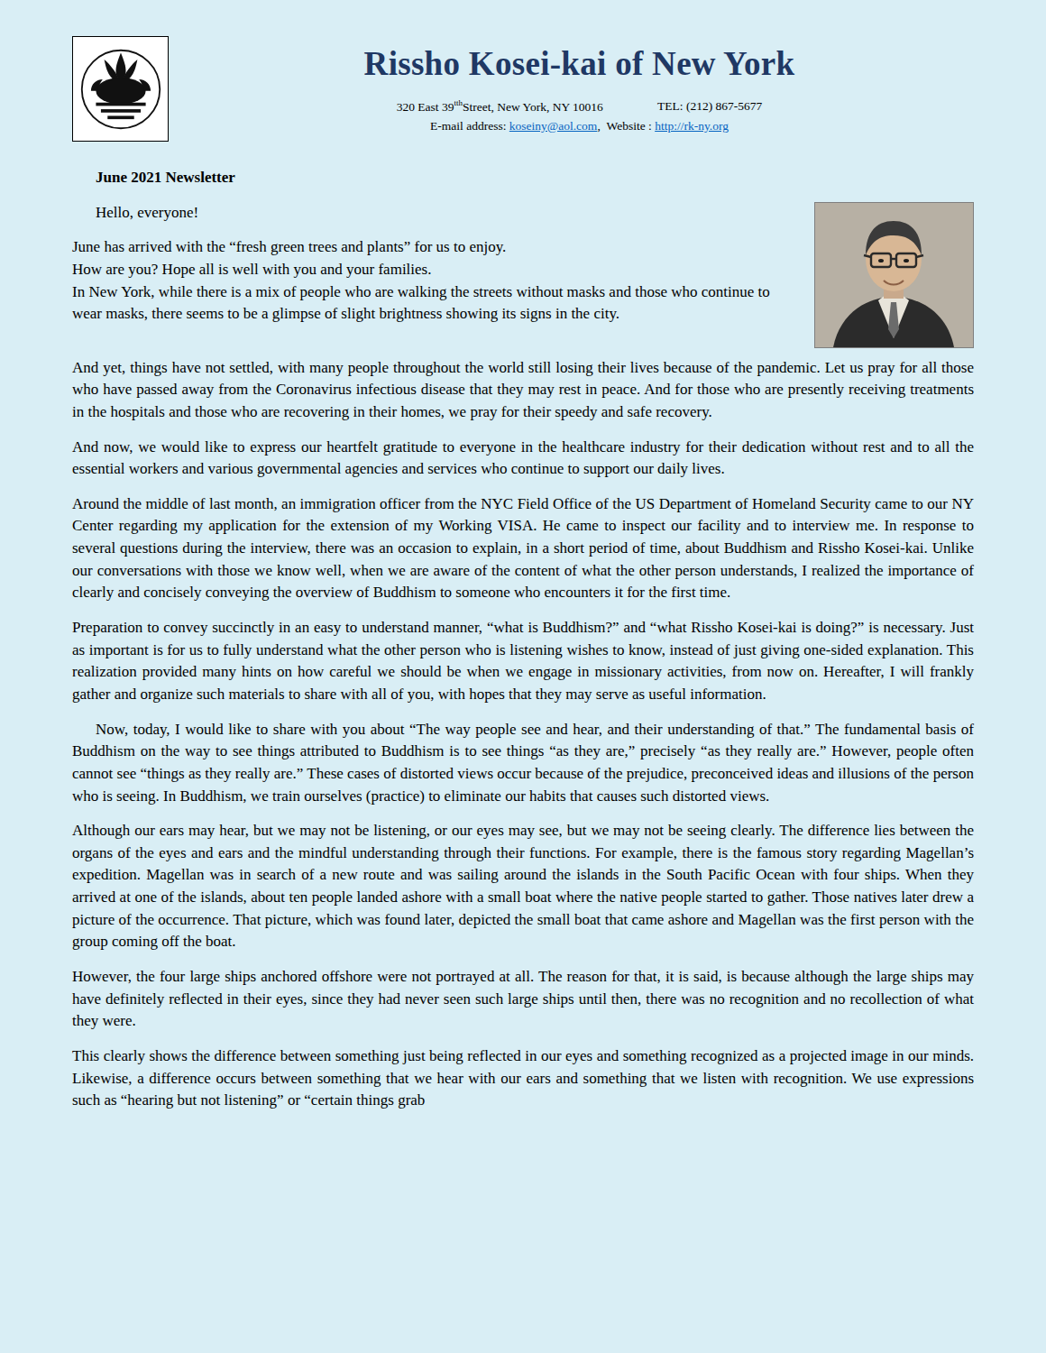Rissho Kosei-kai of New York
320 East 39tthStreet, New York, NY 10016 TEL: (212) 867-5677
E-mail address: koseiny@aol.com, Website : http://rk-ny.org
June 2021 Newsletter
Hello, everyone!
June has arrived with the “fresh green trees and plants” for us to enjoy.
How are you? Hope all is well with you and your families.
In New York, while there is a mix of people who are walking the streets without masks and those who continue to wear masks, there seems to be a glimpse of slight brightness showing its signs in the city.
And yet, things have not settled, with many people throughout the world still losing their lives because of the pandemic. Let us pray for all those who have passed away from the Coronavirus infectious disease that they may rest in peace. And for those who are presently receiving treatments in the hospitals and those who are recovering in their homes, we pray for their speedy and safe recovery.
And now, we would like to express our heartfelt gratitude to everyone in the healthcare industry for their dedication without rest and to all the essential workers and various governmental agencies and services who continue to support our daily lives.
Around the middle of last month, an immigration officer from the NYC Field Office of the US Department of Homeland Security came to our NY Center regarding my application for the extension of my Working VISA. He came to inspect our facility and to interview me. In response to several questions during the interview, there was an occasion to explain, in a short period of time, about Buddhism and Rissho Kosei-kai. Unlike our conversations with those we know well, when we are aware of the content of what the other person understands, I realized the importance of clearly and concisely conveying the overview of Buddhism to someone who encounters it for the first time.
Preparation to convey succinctly in an easy to understand manner, “what is Buddhism?” and “what Rissho Kosei-kai is doing?” is necessary. Just as important is for us to fully understand what the other person who is listening wishes to know, instead of just giving one-sided explanation. This realization provided many hints on how careful we should be when we engage in missionary activities, from now on. Hereafter, I will frankly gather and organize such materials to share with all of you, with hopes that they may serve as useful information.
Now, today, I would like to share with you about “The way people see and hear, and their understanding of that.” The fundamental basis of Buddhism on the way to see things attributed to Buddhism is to see things “as they are,” precisely “as they really are.” However, people often cannot see “things as they really are.” These cases of distorted views occur because of the prejudice, preconceived ideas and illusions of the person who is seeing. In Buddhism, we train ourselves (practice) to eliminate our habits that causes such distorted views.
Although our ears may hear, but we may not be listening, or our eyes may see, but we may not be seeing clearly. The difference lies between the organs of the eyes and ears and the mindful understanding through their functions. For example, there is the famous story regarding Magellan’s expedition. Magellan was in search of a new route and was sailing around the islands in the South Pacific Ocean with four ships. When they arrived at one of the islands, about ten people landed ashore with a small boat where the native people started to gather. Those natives later drew a picture of the occurrence. That picture, which was found later, depicted the small boat that came ashore and Magellan was the first person with the group coming off the boat.
However, the four large ships anchored offshore were not portrayed at all. The reason for that, it is said, is because although the large ships may have definitely reflected in their eyes, since they had never seen such large ships until then, there was no recognition and no recollection of what they were.
This clearly shows the difference between something just being reflected in our eyes and something recognized as a projected image in our minds. Likewise, a difference occurs between something that we hear with our ears and something that we listen with recognition. We use expressions such as “hearing but not listening” or “certain things grab